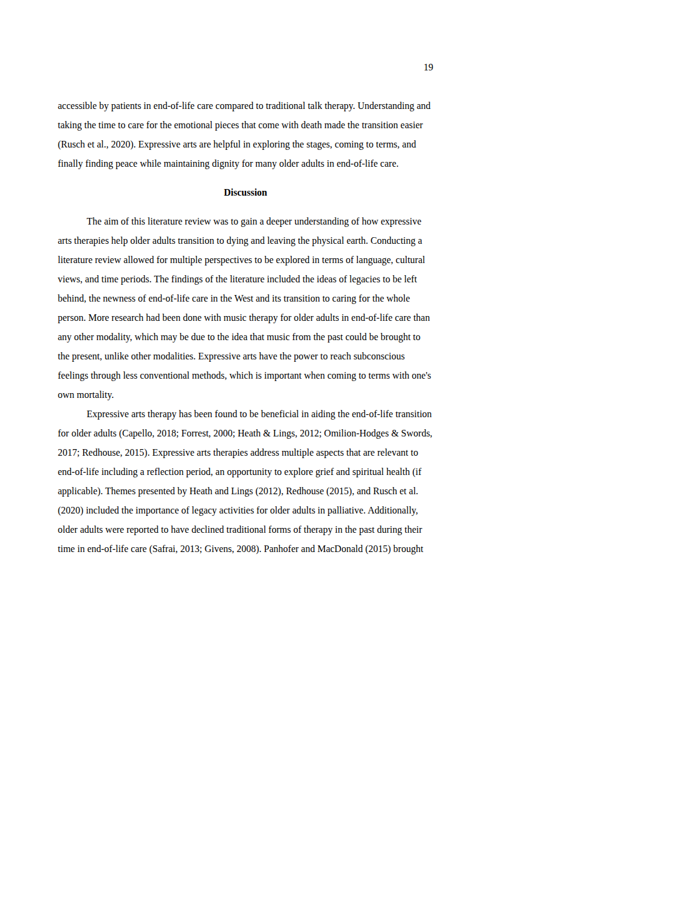19
accessible by patients in end-of-life care compared to traditional talk therapy. Understanding and taking the time to care for the emotional pieces that come with death made the transition easier (Rusch et al., 2020). Expressive arts are helpful in exploring the stages, coming to terms, and finally finding peace while maintaining dignity for many older adults in end-of-life care.
Discussion
The aim of this literature review was to gain a deeper understanding of how expressive arts therapies help older adults transition to dying and leaving the physical earth. Conducting a literature review allowed for multiple perspectives to be explored in terms of language, cultural views, and time periods. The findings of the literature included the ideas of legacies to be left behind, the newness of end-of-life care in the West and its transition to caring for the whole person. More research had been done with music therapy for older adults in end-of-life care than any other modality, which may be due to the idea that music from the past could be brought to the present, unlike other modalities. Expressive arts have the power to reach subconscious feelings through less conventional methods, which is important when coming to terms with one's own mortality.
Expressive arts therapy has been found to be beneficial in aiding the end-of-life transition for older adults (Capello, 2018; Forrest, 2000; Heath & Lings, 2012; Omilion-Hodges & Swords, 2017; Redhouse, 2015). Expressive arts therapies address multiple aspects that are relevant to end-of-life including a reflection period, an opportunity to explore grief and spiritual health (if applicable). Themes presented by Heath and Lings (2012), Redhouse (2015), and Rusch et al. (2020) included the importance of legacy activities for older adults in palliative. Additionally, older adults were reported to have declined traditional forms of therapy in the past during their time in end-of-life care (Safrai, 2013; Givens, 2008). Panhofer and MacDonald (2015) brought